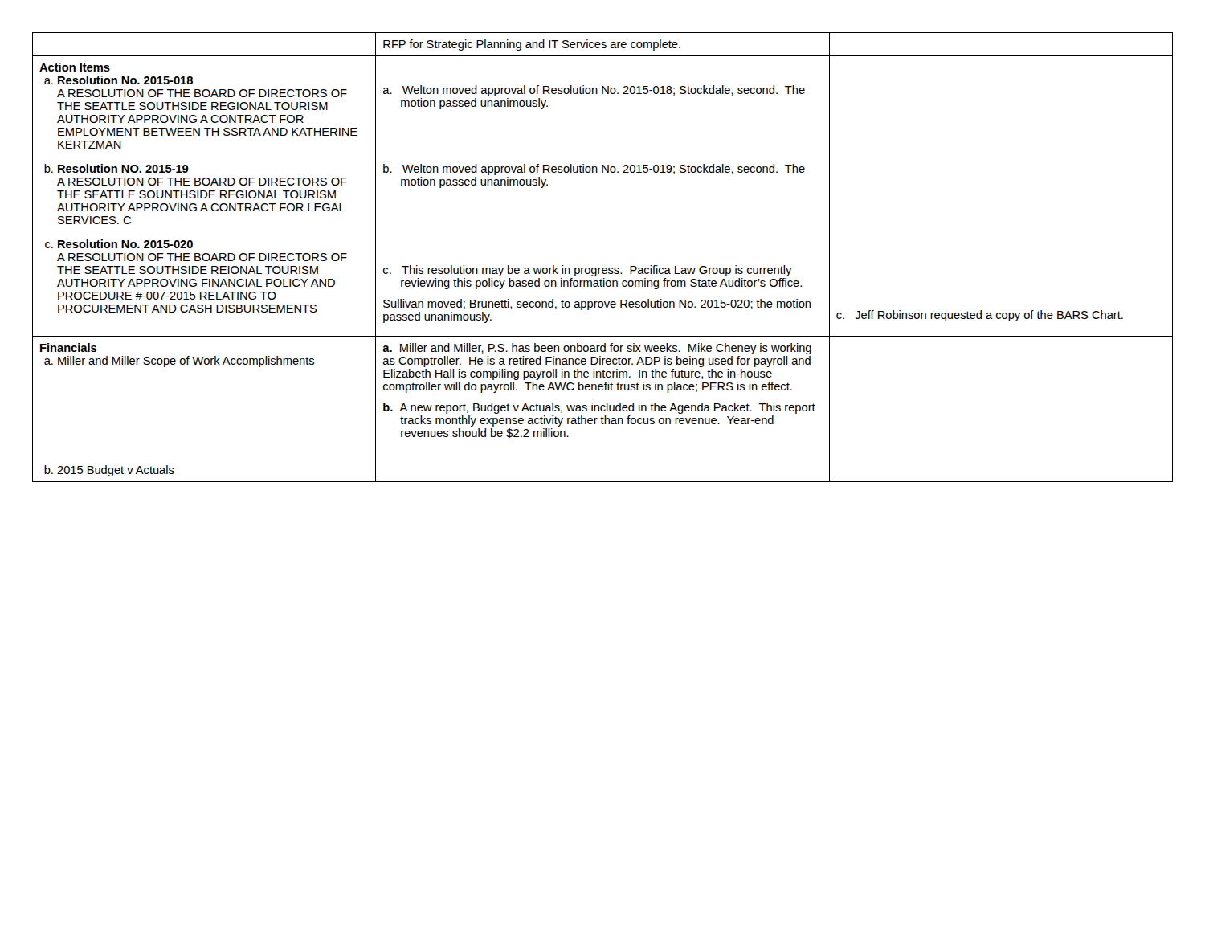| | RFP for Strategic Planning and IT Services are complete. | |
| Action Items Resolution No. 2015-018 A RESOLUTION OF THE BOARD OF DIRECTORS OF THE SEATTLE SOUTHSIDE REGIONAL TOURISM AUTHORITY APPROVING A CONTRACT FOR EMPLOYMENT BETWEEN TH SSRTA AND KATHERINE KERTZMAN Resolution NO. 2015-19 A RESOLUTION OF THE BOARD OF DIRECTORS OF THE SEATTLE SOUNTHSIDE REGIONAL TOURISM AUTHORITY APPROVING A CONTRACT FOR LEGAL SERVICES. C Resolution No. 2015-020 A RESOLUTION OF THE BOARD OF DIRECTORS OF THE SEATTLE SOUTHSIDE REIONAL TOURISM AUTHORITY APPROVING FINANCIAL POLICY AND PROCEDURE #-007-2015 RELATING TO PROCUREMENT AND CASH DISBURSEMENTS | a. Welton moved approval of Resolution No. 2015-018; Stockdale, second. The motion passed unanimously. b. Welton moved approval of Resolution No. 2015-019; Stockdale, second. The motion passed unanimously. c. This resolution may be a work in progress. Pacifica Law Group is currently reviewing this policy based on information coming from State Auditor’s Office. Sullivan moved; Brunetti, second, to approve Resolution No. 2015-020; the motion passed unanimously. | c. Jeff Robinson requested a copy of the BARS Chart. |
| Financials Miller and Miller Scope of Work Accomplishments 2015 Budget v Actuals | a. Miller and Miller, P.S. has been onboard for six weeks. Mike Cheney is working as Comptroller. He is a retired Finance Director. ADP is being used for payroll and Elizabeth Hall is compiling payroll in the interim. In the future, the in-house comptroller will do payroll. The AWC benefit trust is in place; PERS is in effect. b. A new report, Budget v Actuals, was included in the Agenda Packet. This report tracks monthly expense activity rather than focus on revenue. Year-end revenues should be $2.2 million. | |